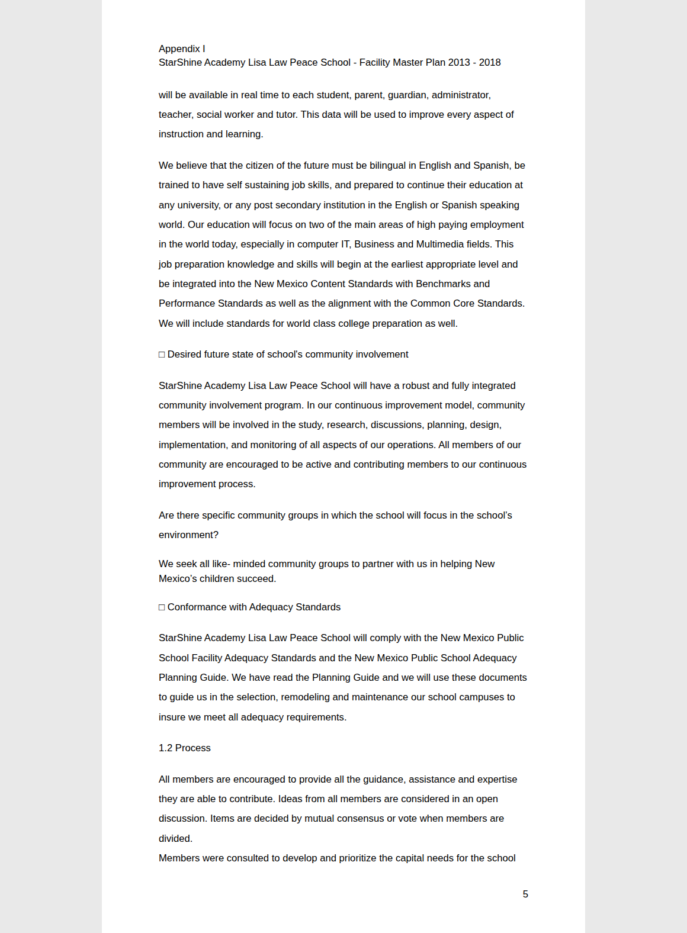Appendix I
StarShine Academy Lisa Law Peace School - Facility Master Plan 2013 - 2018
will be available in real time to each student, parent, guardian, administrator, teacher, social worker and tutor. This data will be used to improve every aspect of instruction and learning.
We believe that the citizen of the future must be bilingual in English and Spanish, be trained to have self sustaining job skills, and prepared to continue their education at any university, or any post secondary institution in the English or Spanish speaking world. Our education will focus on two of the main areas of high paying employment in the world today, especially in computer IT, Business and Multimedia fields. This job preparation knowledge and skills will begin at the earliest appropriate level and be integrated into the New Mexico Content Standards with Benchmarks and Performance Standards as well as the alignment with the Common Core Standards. We will include standards for world class college preparation as well.
Desired future state of school's community involvement
StarShine Academy Lisa Law Peace School will have a robust and fully integrated community involvement program. In our continuous improvement model, community members will be involved in the study, research, discussions, planning, design, implementation, and monitoring of all aspects of our operations. All members of our community are encouraged to be active and contributing members to our continuous improvement process.
Are there specific community groups in which the school will focus in the school’s environment?
We seek all like- minded community groups to partner with us in helping New Mexico’s children succeed.
Conformance with Adequacy Standards
StarShine Academy Lisa Law Peace School will comply with the New Mexico Public School Facility Adequacy Standards and the New Mexico Public School Adequacy Planning Guide. We have read the Planning Guide and we will use these documents to guide us in the selection, remodeling and maintenance our school campuses to insure we meet all adequacy requirements.
1.2 Process
All members are encouraged to provide all the guidance, assistance and expertise they are able to contribute. Ideas from all members are considered in an open discussion. Items are decided by mutual consensus or vote when members are divided.
Members were consulted to develop and prioritize the capital needs for the school
5